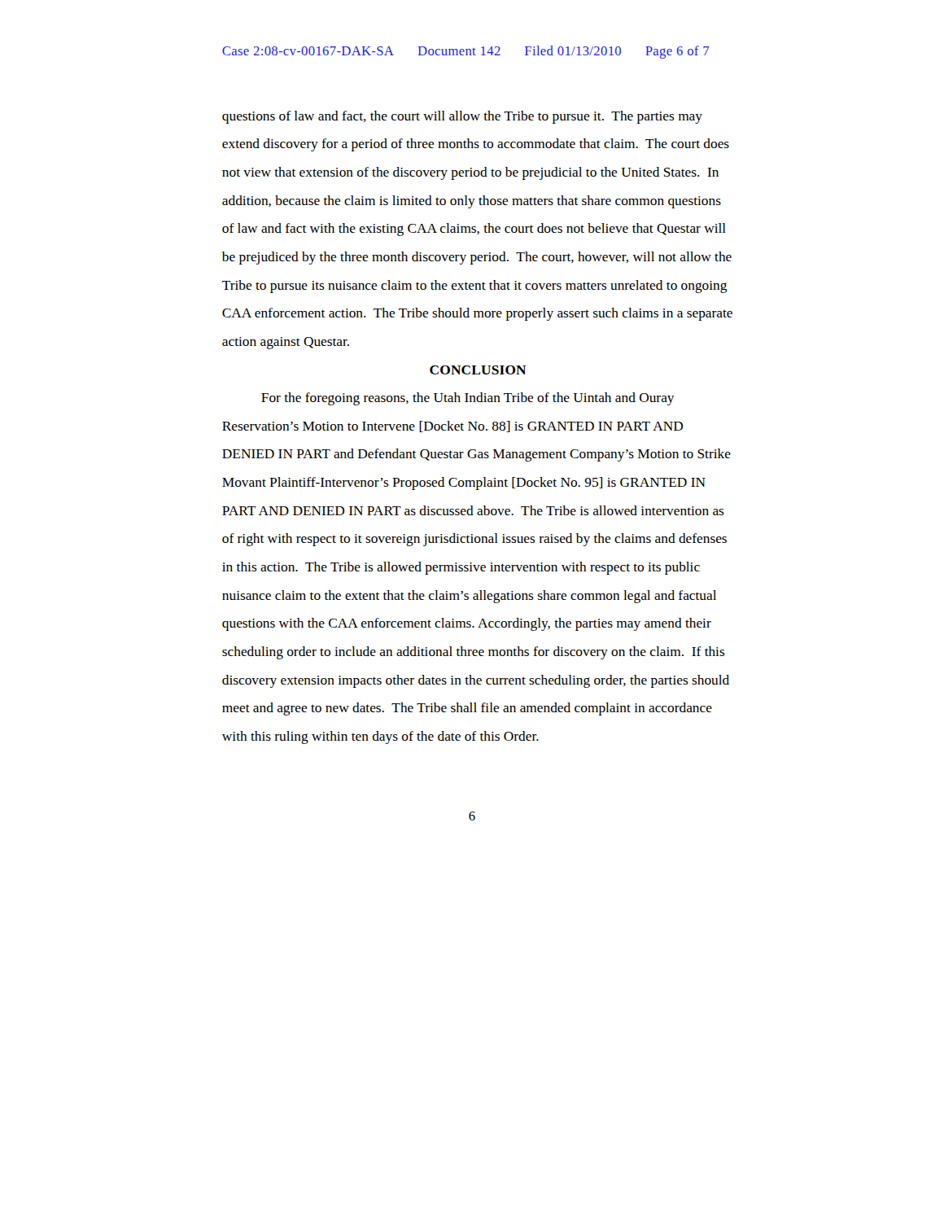Case 2:08-cv-00167-DAK-SA Document 142 Filed 01/13/2010 Page 6 of 7
questions of law and fact, the court will allow the Tribe to pursue it. The parties may extend discovery for a period of three months to accommodate that claim. The court does not view that extension of the discovery period to be prejudicial to the United States. In addition, because the claim is limited to only those matters that share common questions of law and fact with the existing CAA claims, the court does not believe that Questar will be prejudiced by the three month discovery period. The court, however, will not allow the Tribe to pursue its nuisance claim to the extent that it covers matters unrelated to ongoing CAA enforcement action. The Tribe should more properly assert such claims in a separate action against Questar.
CONCLUSION
For the foregoing reasons, the Utah Indian Tribe of the Uintah and Ouray Reservation’s Motion to Intervene [Docket No. 88] is GRANTED IN PART AND DENIED IN PART and Defendant Questar Gas Management Company’s Motion to Strike Movant Plaintiff-Intervenor’s Proposed Complaint [Docket No. 95] is GRANTED IN PART AND DENIED IN PART as discussed above. The Tribe is allowed intervention as of right with respect to it sovereign jurisdictional issues raised by the claims and defenses in this action. The Tribe is allowed permissive intervention with respect to its public nuisance claim to the extent that the claim’s allegations share common legal and factual questions with the CAA enforcement claims. Accordingly, the parties may amend their scheduling order to include an additional three months for discovery on the claim. If this discovery extension impacts other dates in the current scheduling order, the parties should meet and agree to new dates. The Tribe shall file an amended complaint in accordance with this ruling within ten days of the date of this Order.
6